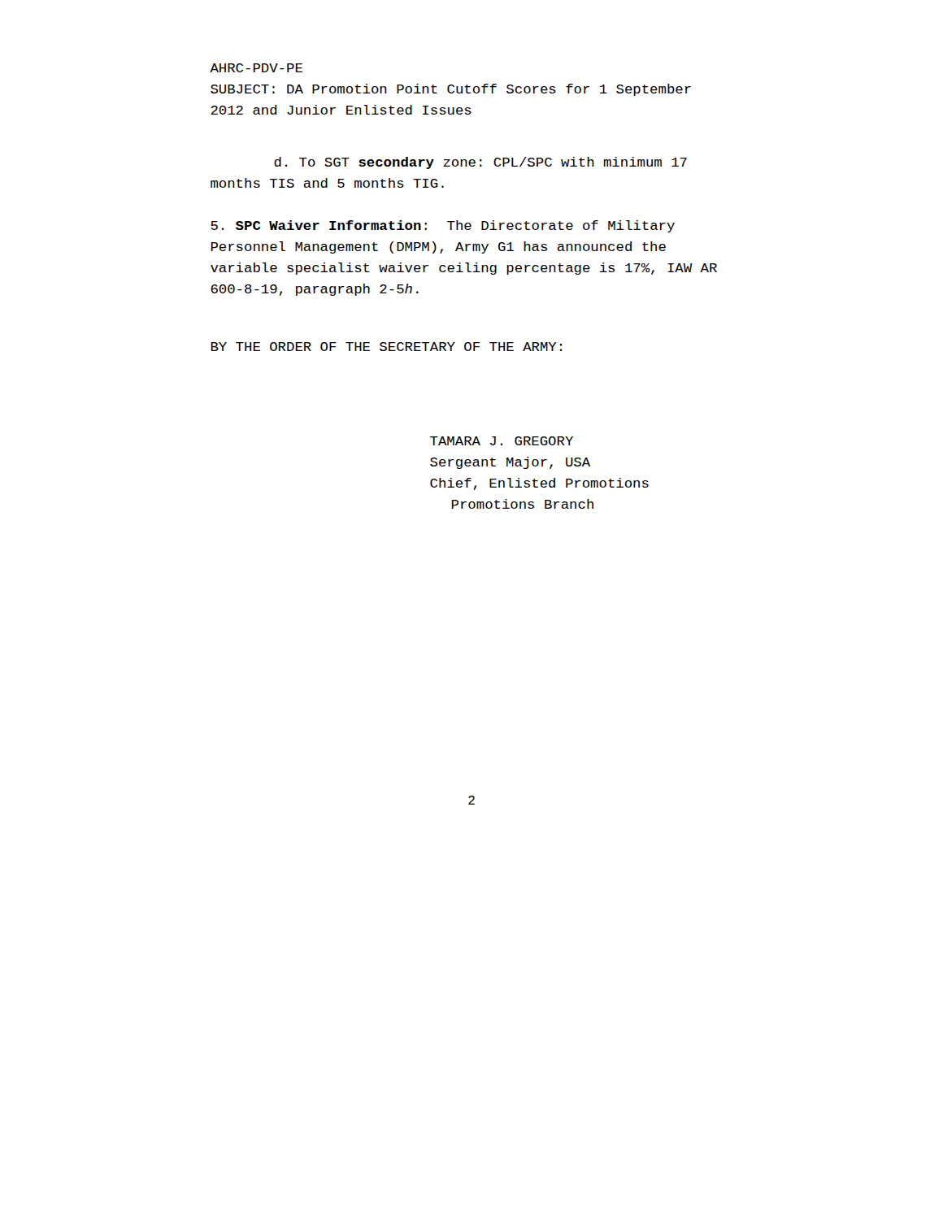AHRC-PDV-PE
SUBJECT: DA Promotion Point Cutoff Scores for 1 September 2012 and Junior Enlisted Issues
d. To SGT secondary zone: CPL/SPC with minimum 17 months TIS and 5 months TIG.
5. SPC Waiver Information: The Directorate of Military Personnel Management (DMPM), Army G1 has announced the variable specialist waiver ceiling percentage is 17%, IAW AR 600-8-19, paragraph 2-5h.
BY THE ORDER OF THE SECRETARY OF THE ARMY:
TAMARA J. GREGORY
Sergeant Major, USA
Chief, Enlisted Promotions
Promotions Branch
2